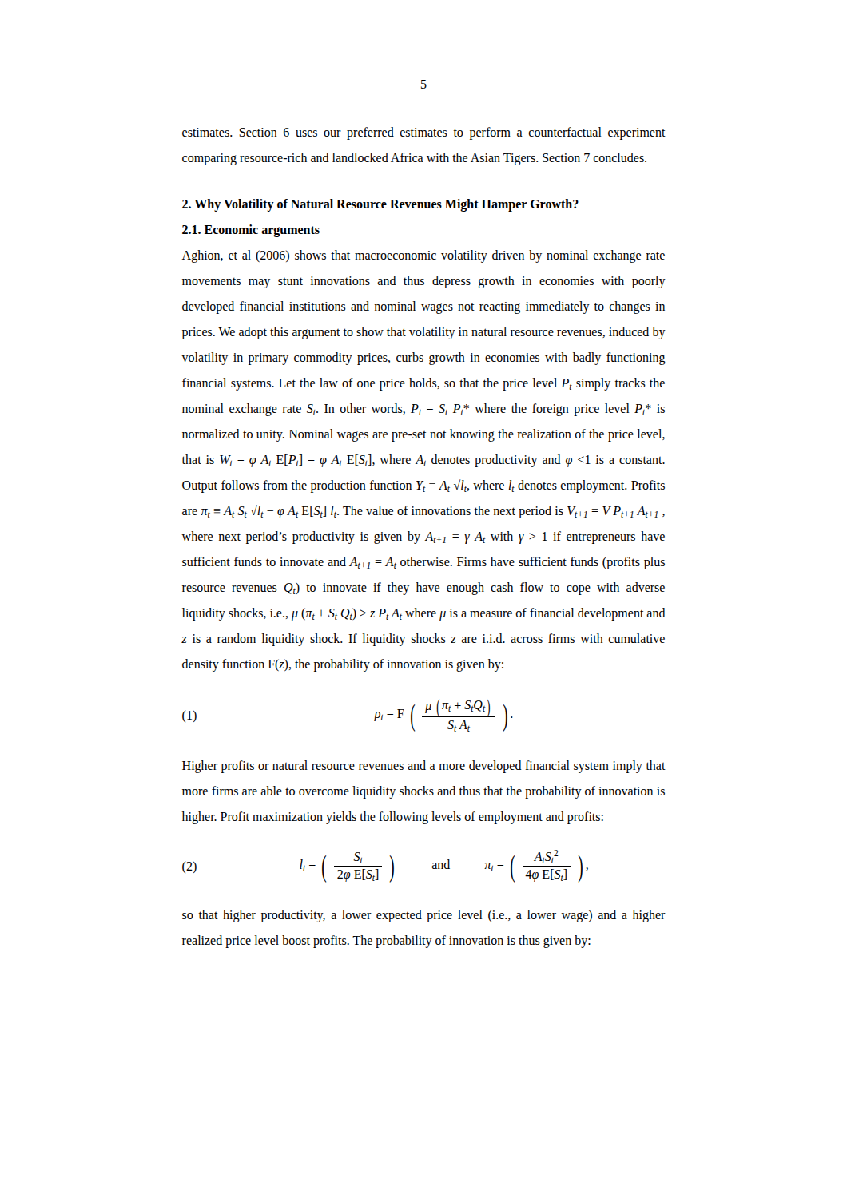5
estimates. Section 6 uses our preferred estimates to perform a counterfactual experiment comparing resource-rich and landlocked Africa with the Asian Tigers. Section 7 concludes.
2. Why Volatility of Natural Resource Revenues Might Hamper Growth?
2.1. Economic arguments
Aghion, et al (2006) shows that macroeconomic volatility driven by nominal exchange rate movements may stunt innovations and thus depress growth in economies with poorly developed financial institutions and nominal wages not reacting immediately to changes in prices. We adopt this argument to show that volatility in natural resource revenues, induced by volatility in primary commodity prices, curbs growth in economies with badly functioning financial systems. Let the law of one price holds, so that the price level Pt simply tracks the nominal exchange rate St. In other words, Pt = St Pt* where the foreign price level Pt* is normalized to unity. Nominal wages are pre-set not knowing the realization of the price level, that is Wt = φ At E[Pt] = φ At E[St], where At denotes productivity and φ <1 is a constant. Output follows from the production function Yt = At √lt, where lt denotes employment. Profits are πt ≡ At St √lt − φ At E[St] lt. The value of innovations the next period is Vt+1 = V Pt+1 At+1 , where next period’s productivity is given by At+1 = γ At with γ > 1 if entrepreneurs have sufficient funds to innovate and At+1 = At otherwise. Firms have sufficient funds (profits plus resource revenues Qt) to innovate if they have enough cash flow to cope with adverse liquidity shocks, i.e., μ (πt + St Qt) > z Pt At where μ is a measure of financial development and z is a random liquidity shock. If liquidity shocks z are i.i.d. across firms with cumulative density function F(z), the probability of innovation is given by:
(1)
ρt = F ( μ (πt + StQt) St At ).
Higher profits or natural resource revenues and a more developed financial system imply that more firms are able to overcome liquidity shocks and thus that the probability of innovation is higher. Profit maximization yields the following levels of employment and profits:
(2)
lt = ( St 2φ E[St] ) and πt = ( AtSt2 4φ E[St] ),
so that higher productivity, a lower expected price level (i.e., a lower wage) and a higher realized price level boost profits. The probability of innovation is thus given by: